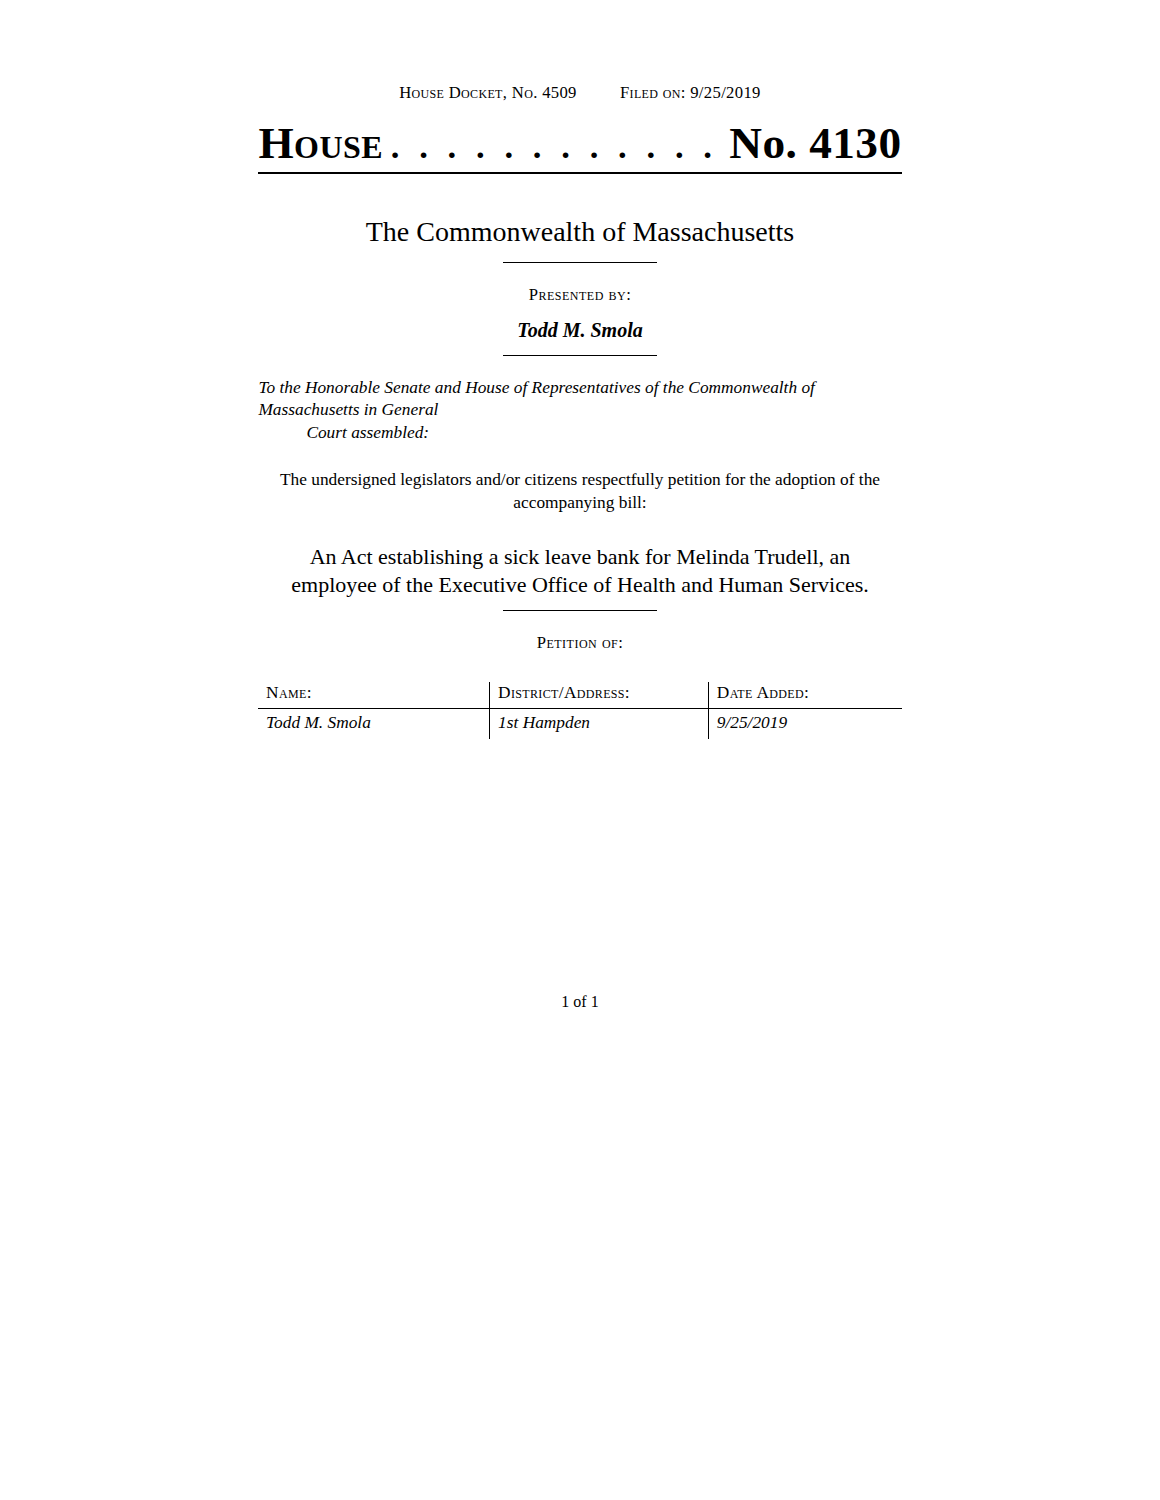House Docket, No. 4509 Filed on: 9/25/2019
House . . . . . . . . . . . . . . . No. 4130
The Commonwealth of Massachusetts
Presented by:
Todd M. Smola
To the Honorable Senate and House of Representatives of the Commonwealth of Massachusetts in General Court assembled:
The undersigned legislators and/or citizens respectfully petition for the adoption of the accompanying bill:
An Act establishing a sick leave bank for Melinda Trudell, an employee of the Executive Office of Health and Human Services.
Petition of:
| Name: | District/Address: | Date Added: |
| --- | --- | --- |
| Todd M. Smola | 1st Hampden | 9/25/2019 |
1 of 1